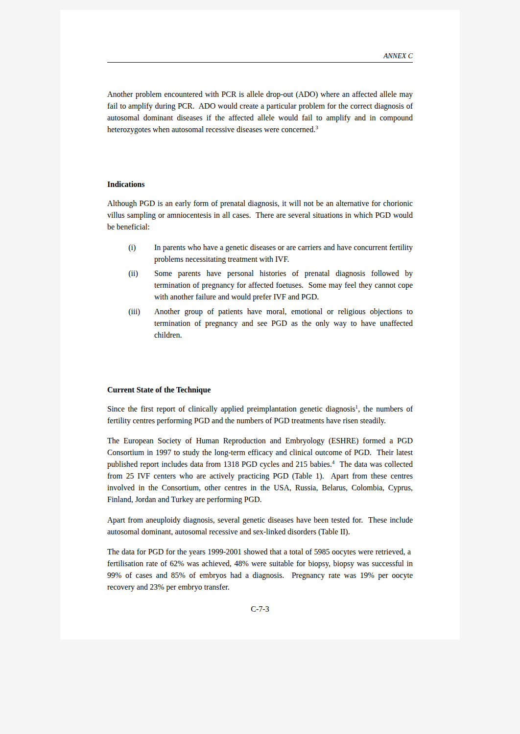ANNEX C
Another problem encountered with PCR is allele drop-out (ADO) where an affected allele may fail to amplify during PCR. ADO would create a particular problem for the correct diagnosis of autosomal dominant diseases if the affected allele would fail to amplify and in compound heterozygotes when autosomal recessive diseases were concerned.3
Indications
Although PGD is an early form of prenatal diagnosis, it will not be an alternative for chorionic villus sampling or amniocentesis in all cases. There are several situations in which PGD would be beneficial:
(i) In parents who have a genetic diseases or are carriers and have concurrent fertility problems necessitating treatment with IVF.
(ii) Some parents have personal histories of prenatal diagnosis followed by termination of pregnancy for affected foetuses. Some may feel they cannot cope with another failure and would prefer IVF and PGD.
(iii) Another group of patients have moral, emotional or religious objections to termination of pregnancy and see PGD as the only way to have unaffected children.
Current State of the Technique
Since the first report of clinically applied preimplantation genetic diagnosis1, the numbers of fertility centres performing PGD and the numbers of PGD treatments have risen steadily.
The European Society of Human Reproduction and Embryology (ESHRE) formed a PGD Consortium in 1997 to study the long-term efficacy and clinical outcome of PGD. Their latest published report includes data from 1318 PGD cycles and 215 babies.4 The data was collected from 25 IVF centers who are actively practicing PGD (Table 1). Apart from these centres involved in the Consortium, other centres in the USA, Russia, Belarus, Colombia, Cyprus, Finland, Jordan and Turkey are performing PGD.
Apart from aneuploidy diagnosis, several genetic diseases have been tested for. These include autosomal dominant, autosomal recessive and sex-linked disorders (Table II).
The data for PGD for the years 1999-2001 showed that a total of 5985 oocytes were retrieved, a fertilisation rate of 62% was achieved, 48% were suitable for biopsy, biopsy was successful in 99% of cases and 85% of embryos had a diagnosis. Pregnancy rate was 19% per oocyte recovery and 23% per embryo transfer.
C-7-3